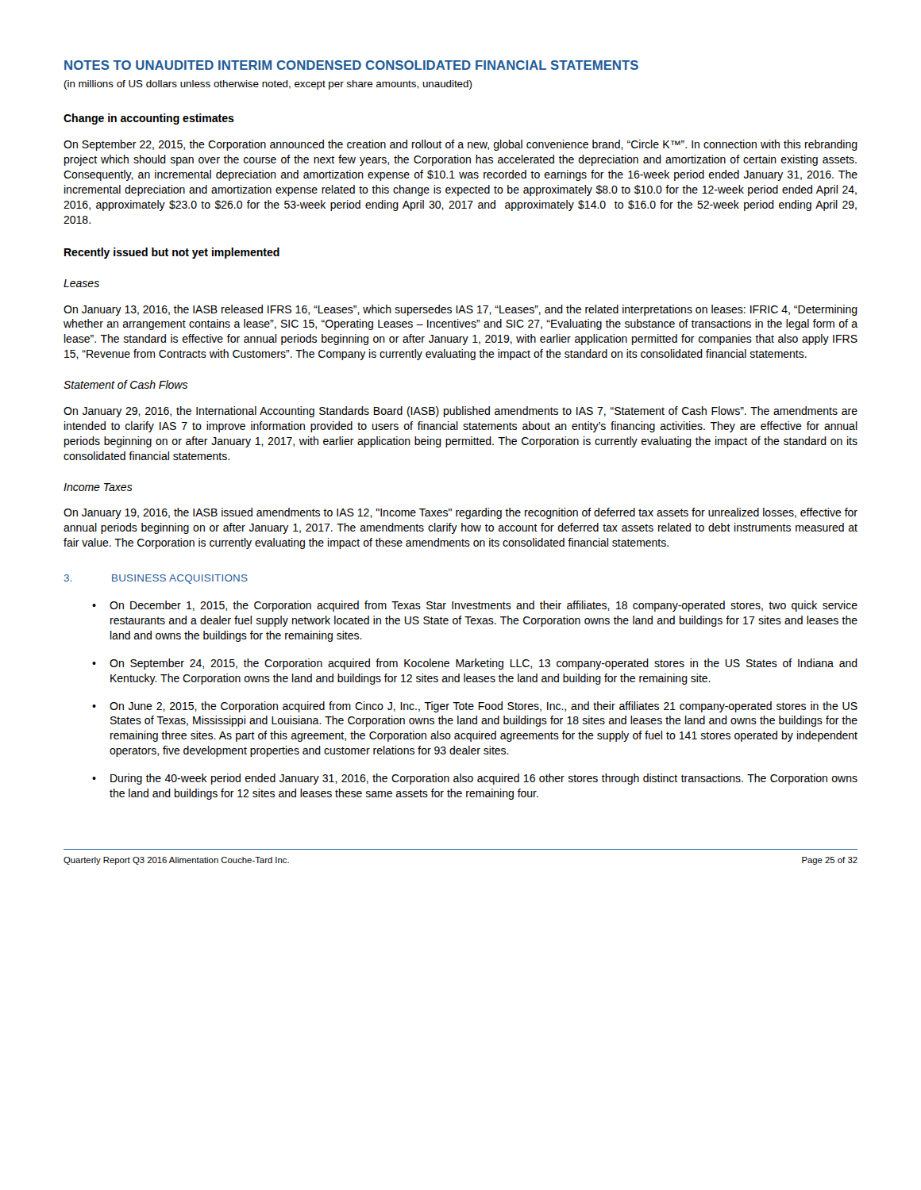NOTES TO UNAUDITED INTERIM CONDENSED CONSOLIDATED FINANCIAL STATEMENTS
(in millions of US dollars unless otherwise noted, except per share amounts, unaudited)
Change in accounting estimates
On September 22, 2015, the Corporation announced the creation and rollout of a new, global convenience brand, “Circle K™”. In connection with this rebranding project which should span over the course of the next few years, the Corporation has accelerated the depreciation and amortization of certain existing assets. Consequently, an incremental depreciation and amortization expense of $10.1 was recorded to earnings for the 16-week period ended January 31, 2016. The incremental depreciation and amortization expense related to this change is expected to be approximately $8.0 to $10.0 for the 12-week period ended April 24, 2016, approximately $23.0 to $26.0 for the 53-week period ending April 30, 2017 and approximately $14.0 to $16.0 for the 52-week period ending April 29, 2018.
Recently issued but not yet implemented
Leases
On January 13, 2016, the IASB released IFRS 16, “Leases”, which supersedes IAS 17, “Leases”, and the related interpretations on leases: IFRIC 4, “Determining whether an arrangement contains a lease”, SIC 15, “Operating Leases – Incentives” and SIC 27, “Evaluating the substance of transactions in the legal form of a lease”. The standard is effective for annual periods beginning on or after January 1, 2019, with earlier application permitted for companies that also apply IFRS 15, “Revenue from Contracts with Customers”. The Company is currently evaluating the impact of the standard on its consolidated financial statements.
Statement of Cash Flows
On January 29, 2016, the International Accounting Standards Board (IASB) published amendments to IAS 7, “Statement of Cash Flows”. The amendments are intended to clarify IAS 7 to improve information provided to users of financial statements about an entity’s financing activities. They are effective for annual periods beginning on or after January 1, 2017, with earlier application being permitted. The Corporation is currently evaluating the impact of the standard on its consolidated financial statements.
Income Taxes
On January 19, 2016, the IASB issued amendments to IAS 12, "Income Taxes" regarding the recognition of deferred tax assets for unrealized losses, effective for annual periods beginning on or after January 1, 2017. The amendments clarify how to account for deferred tax assets related to debt instruments measured at fair value. The Corporation is currently evaluating the impact of these amendments on its consolidated financial statements.
3. BUSINESS ACQUISITIONS
On December 1, 2015, the Corporation acquired from Texas Star Investments and their affiliates, 18 company-operated stores, two quick service restaurants and a dealer fuel supply network located in the US State of Texas. The Corporation owns the land and buildings for 17 sites and leases the land and owns the buildings for the remaining sites.
On September 24, 2015, the Corporation acquired from Kocolene Marketing LLC, 13 company-operated stores in the US States of Indiana and Kentucky. The Corporation owns the land and buildings for 12 sites and leases the land and building for the remaining site.
On June 2, 2015, the Corporation acquired from Cinco J, Inc., Tiger Tote Food Stores, Inc., and their affiliates 21 company-operated stores in the US States of Texas, Mississippi and Louisiana. The Corporation owns the land and buildings for 18 sites and leases the land and owns the buildings for the remaining three sites. As part of this agreement, the Corporation also acquired agreements for the supply of fuel to 141 stores operated by independent operators, five development properties and customer relations for 93 dealer sites.
During the 40-week period ended January 31, 2016, the Corporation also acquired 16 other stores through distinct transactions. The Corporation owns the land and buildings for 12 sites and leases these same assets for the remaining four.
Quarterly Report Q3 2016 Alimentation Couche-Tard Inc. Page 25 of 32